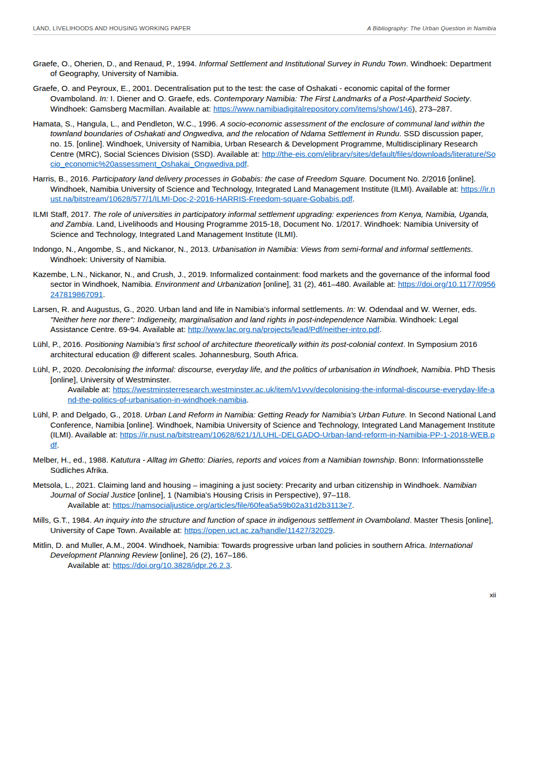Land, Livelihoods and Housing Working Paper A Bibliography: The Urban Question in Namibia
Graefe, O., Oherien, D., and Renaud, P., 1994. Informal Settlement and Institutional Survey in Rundu Town. Windhoek: Department of Geography, University of Namibia.
Graefe, O. and Peyroux, E., 2001. Decentralisation put to the test: the case of Oshakati - economic capital of the former Ovamboland. In: I. Diener and O. Graefe, eds. Contemporary Namibia: The First Landmarks of a Post-Apartheid Society. Windhoek: Gamsberg Macmillan. Available at: https://www.namibiadigitalrepository.com/items/show/146), 273–287.
Hamata, S., Hangula, L., and Pendleton, W.C., 1996. A socio-economic assessment of the enclosure of communal land within the townland boundaries of Oshakati and Ongwediva, and the relocation of Ndama Settlement in Rundu. SSD discussion paper, no. 15. [online]. Windhoek, University of Namibia, Urban Research & Development Programme, Multidisciplinary Research Centre (MRC), Social Sciences Division (SSD). Available at: http://the-eis.com/elibrary/sites/default/files/downloads/literature/Socio_economic%20assessment_Oshakai_Ongwediva.pdf.
Harris, B., 2016. Participatory land delivery processes in Gobabis: the case of Freedom Square. Document No. 2/2016 [online]. Windhoek, Namibia University of Science and Technology, Integrated Land Management Institute (ILMI). Available at: https://ir.nust.na/bitstream/10628/577/1/ILMI-Doc-2-2016-HARRIS-Freedom-square-Gobabis.pdf.
ILMI Staff, 2017. The role of universities in participatory informal settlement upgrading: experiences from Kenya, Namibia, Uganda, and Zambia. Land, Livelihoods and Housing Programme 2015-18, Document No. 1/2017. Windhoek: Namibia University of Science and Technology, Integrated Land Management Institute (ILMI).
Indongo, N., Angombe, S., and Nickanor, N., 2013. Urbanisation in Namibia: Views from semi-formal and informal settlements. Windhoek: University of Namibia.
Kazembe, L.N., Nickanor, N., and Crush, J., 2019. Informalized containment: food markets and the governance of the informal food sector in Windhoek, Namibia. Environment and Urbanization [online], 31 (2), 461–480. Available at: https://doi.org/10.1177/0956247819867091.
Larsen, R. and Augustus, G., 2020. Urban land and life in Namibia’s informal settlements. In: W. Odendaal and W. Werner, eds. "Neither here nor there": Indigeneity, marginalisation and land rights in post-independence Namibia. Windhoek: Legal Assistance Centre. 69-94. Available at: http://www.lac.org.na/projects/lead/Pdf/neither-intro.pdf.
Lühl, P., 2016. Positioning Namibia’s first school of architecture theoretically within its post-colonial context. In Symposium 2016 architectural education @ different scales. Johannesburg, South Africa.
Lühl, P., 2020. Decolonising the informal: discourse, everyday life, and the politics of urbanisation in Windhoek, Namibia. PhD Thesis [online], University of Westminster.Available at: https://westminsterresearch.westminster.ac.uk/item/v1vvv/decolonising-the-informal-discourse-everyday-life-and-the-politics-of-urbanisation-in-windhoek-namibia.
Lühl, P. and Delgado, G., 2018. Urban Land Reform in Namibia: Getting Ready for Namibia’s Urban Future. In Second National Land Conference, Namibia [online]. Windhoek, Namibia University of Science and Technology, Integrated Land Management Institute (ILMI). Available at: https://ir.nust.na/bitstream/10628/621/1/LUHL-DELGADO-Urban-land-reform-in-Namibia-PP-1-2018-WEB.pdf.
Melber, H., ed., 1988. Katutura - Alltag im Ghetto: Diaries, reports and voices from a Namibian township. Bonn: Informationsstelle Südliches Afrika.
Metsola, L., 2021. Claiming land and housing – imagining a just society: Precarity and urban citizenship in Windhoek. Namibian Journal of Social Justice [online], 1 (Namibia's Housing Crisis in Perspective), 97–118.Available at: https://namsocialjustice.org/articles/file/60fea5a59b02a31d2b3113e7.
Mills, G.T., 1984. An inquiry into the structure and function of space in indigenous settlement in Ovamboland. Master Thesis [online], University of Cape Town. Available at: https://open.uct.ac.za/handle/11427/32029.
Mitlin, D. and Muller, A.M., 2004. Windhoek, Namibia: Towards progressive urban land policies in southern Africa. International Development Planning Review [online], 26 (2), 167–186.Available at: https://doi.org/10.3828/idpr.26.2.3.
xii